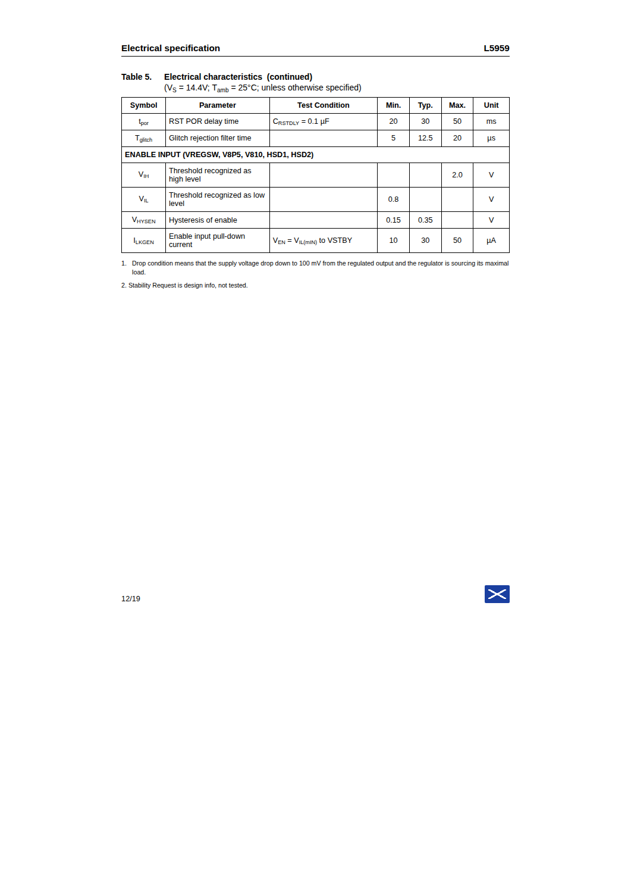Electrical specification
L5959
Table 5.
Electrical characteristics (continued)
(VS = 14.4V; Tamb = 25°C; unless otherwise specified)
| Symbol | Parameter | Test Condition | Min. | Typ. | Max. | Unit |
| --- | --- | --- | --- | --- | --- | --- |
| t por | RST POR delay time | C RSTDLY = 0.1 µF | 20 | 30 | 50 | ms |
| T glitch | Glitch rejection filter time | | 5 | 12.5 | 20 | µs |
| ENABLE INPUT (VREGSW, V8P5, V810, HSD1, HSD2) |
| V IH | Threshold recognized as high level | | | | 2.0 | V |
| V IL | Threshold recognized as low level | | 0.8 | | | V |
| V HYSEN | Hysteresis of enable | | 0.15 | 0.35 | | V |
| I LKGEN | Enable input pull-down current | V EN = V IL(mIN) to VSTBY | 10 | 30 | 50 | µA |
1.
Drop condition means that the supply voltage drop down to 100 mV from the regulated output and the regulator is sourcing its maximal load.
2. Stability Request is design info, not tested.
12/19